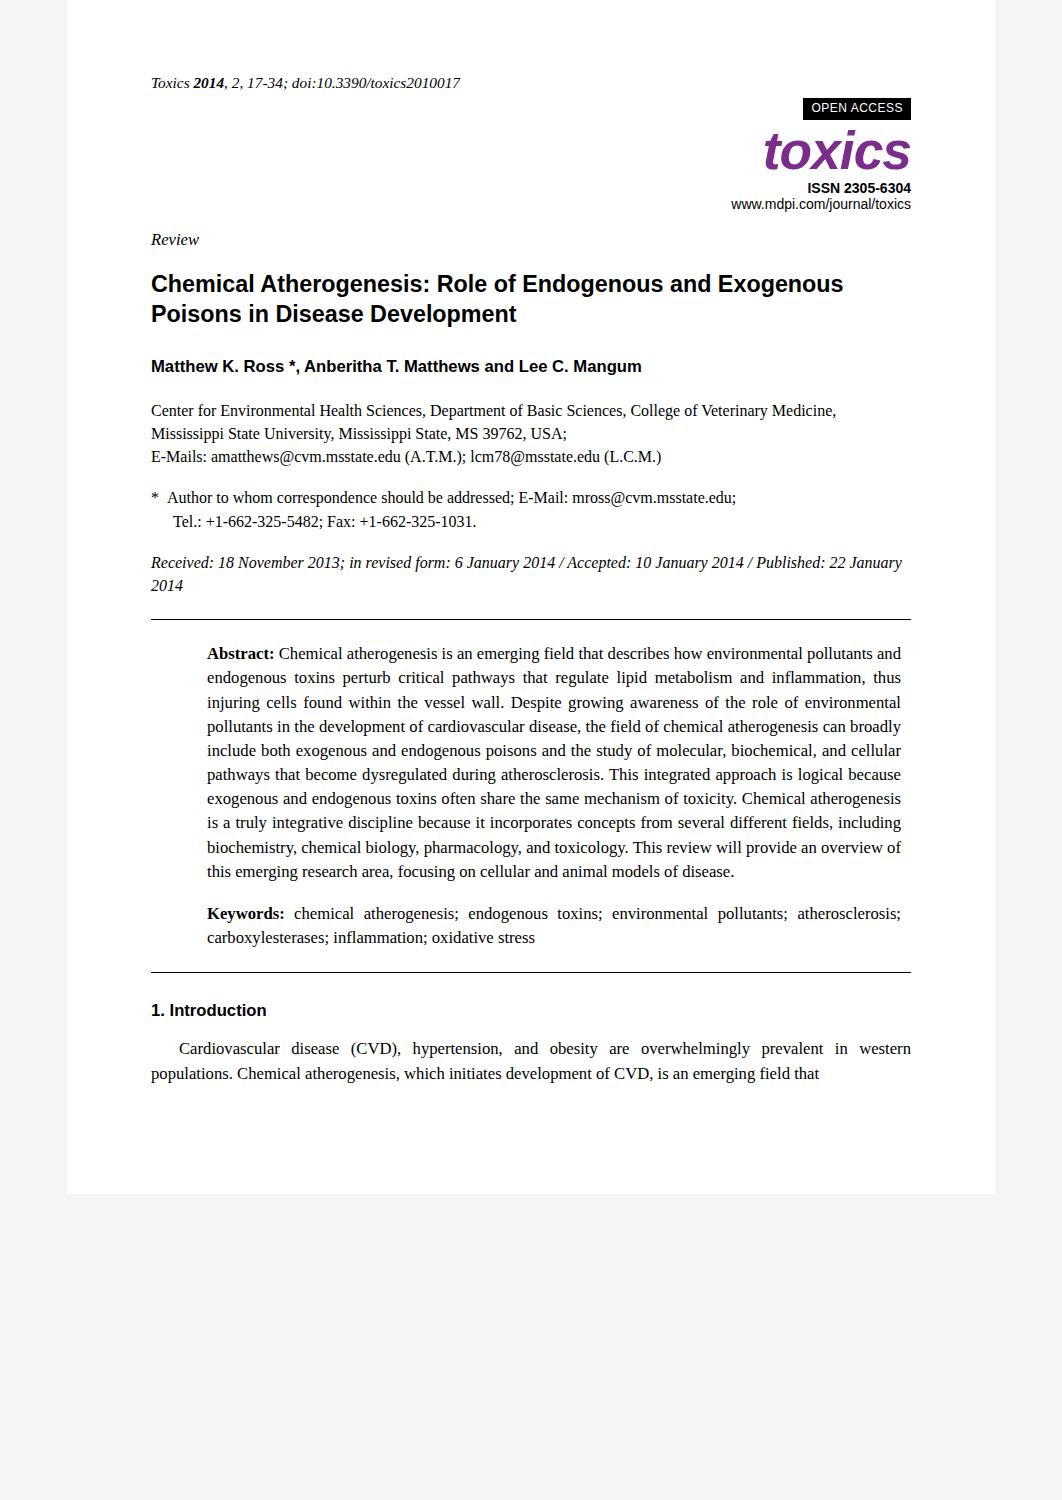Toxics 2014, 2, 17-34; doi:10.3390/toxics2010017
OPEN ACCESS
toxics
ISSN 2305-6304
www.mdpi.com/journal/toxics
Review
Chemical Atherogenesis: Role of Endogenous and Exogenous
Poisons in Disease Development
Matthew K. Ross *, Anberitha T. Matthews and Lee C. Mangum
Center for Environmental Health Sciences, Department of Basic Sciences, College of Veterinary Medicine, Mississippi State University, Mississippi State, MS 39762, USA;
E-Mails: amatthews@cvm.msstate.edu (A.T.M.); lcm78@msstate.edu (L.C.M.)
* Author to whom correspondence should be addressed; E-Mail: mross@cvm.msstate.edu;
Tel.: +1-662-325-5482; Fax: +1-662-325-1031.
Received: 18 November 2013; in revised form: 6 January 2014 / Accepted: 10 January 2014 / Published: 22 January 2014
Abstract: Chemical atherogenesis is an emerging field that describes how environmental pollutants and endogenous toxins perturb critical pathways that regulate lipid metabolism and inflammation, thus injuring cells found within the vessel wall. Despite growing awareness of the role of environmental pollutants in the development of cardiovascular disease, the field of chemical atherogenesis can broadly include both exogenous and endogenous poisons and the study of molecular, biochemical, and cellular pathways that become dysregulated during atherosclerosis. This integrated approach is logical because exogenous and endogenous toxins often share the same mechanism of toxicity. Chemical atherogenesis is a truly integrative discipline because it incorporates concepts from several different fields, including biochemistry, chemical biology, pharmacology, and toxicology. This review will provide an overview of this emerging research area, focusing on cellular and animal models of disease.
Keywords: chemical atherogenesis; endogenous toxins; environmental pollutants; atherosclerosis; carboxylesterases; inflammation; oxidative stress
1. Introduction
Cardiovascular disease (CVD), hypertension, and obesity are overwhelmingly prevalent in western populations. Chemical atherogenesis, which initiates development of CVD, is an emerging field that